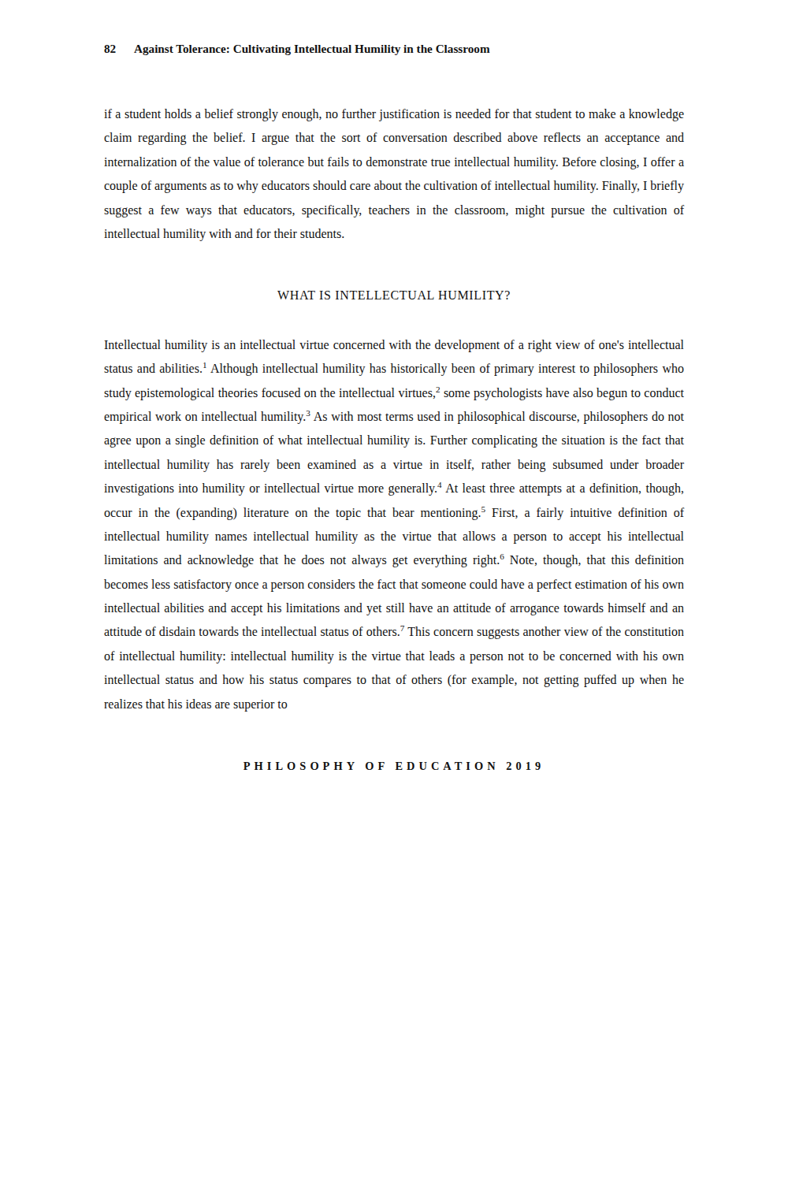82 Against Tolerance: Cultivating Intellectual Humility in the Classroom
if a student holds a belief strongly enough, no further justification is needed for that student to make a knowledge claim regarding the belief. I argue that the sort of conversation described above reflects an acceptance and internalization of the value of tolerance but fails to demonstrate true intellectual humility. Before closing, I offer a couple of arguments as to why educators should care about the cultivation of intellectual humility. Finally, I briefly suggest a few ways that educators, specifically, teachers in the classroom, might pursue the cultivation of intellectual humility with and for their students.
What is Intellectual Humility?
Intellectual humility is an intellectual virtue concerned with the development of a right view of one's intellectual status and abilities.1 Although intellectual humility has historically been of primary interest to philosophers who study epistemological theories focused on the intellectual virtues,2 some psychologists have also begun to conduct empirical work on intellectual humility.3 As with most terms used in philosophical discourse, philosophers do not agree upon a single definition of what intellectual humility is. Further complicating the situation is the fact that intellectual humility has rarely been examined as a virtue in itself, rather being subsumed under broader investigations into humility or intellectual virtue more generally.4 At least three attempts at a definition, though, occur in the (expanding) literature on the topic that bear mentioning.5 First, a fairly intuitive definition of intellectual humility names intellectual humility as the virtue that allows a person to accept his intellectual limitations and acknowledge that he does not always get everything right.6 Note, though, that this definition becomes less satisfactory once a person considers the fact that someone could have a perfect estimation of his own intellectual abilities and accept his limitations and yet still have an attitude of arrogance towards himself and an attitude of disdain towards the intellectual status of others.7 This concern suggests another view of the constitution of intellectual humility: intellectual humility is the virtue that leads a person not to be concerned with his own intellectual status and how his status compares to that of others (for example, not getting puffed up when he realizes that his ideas are superior to
Philosophy of Education 2019